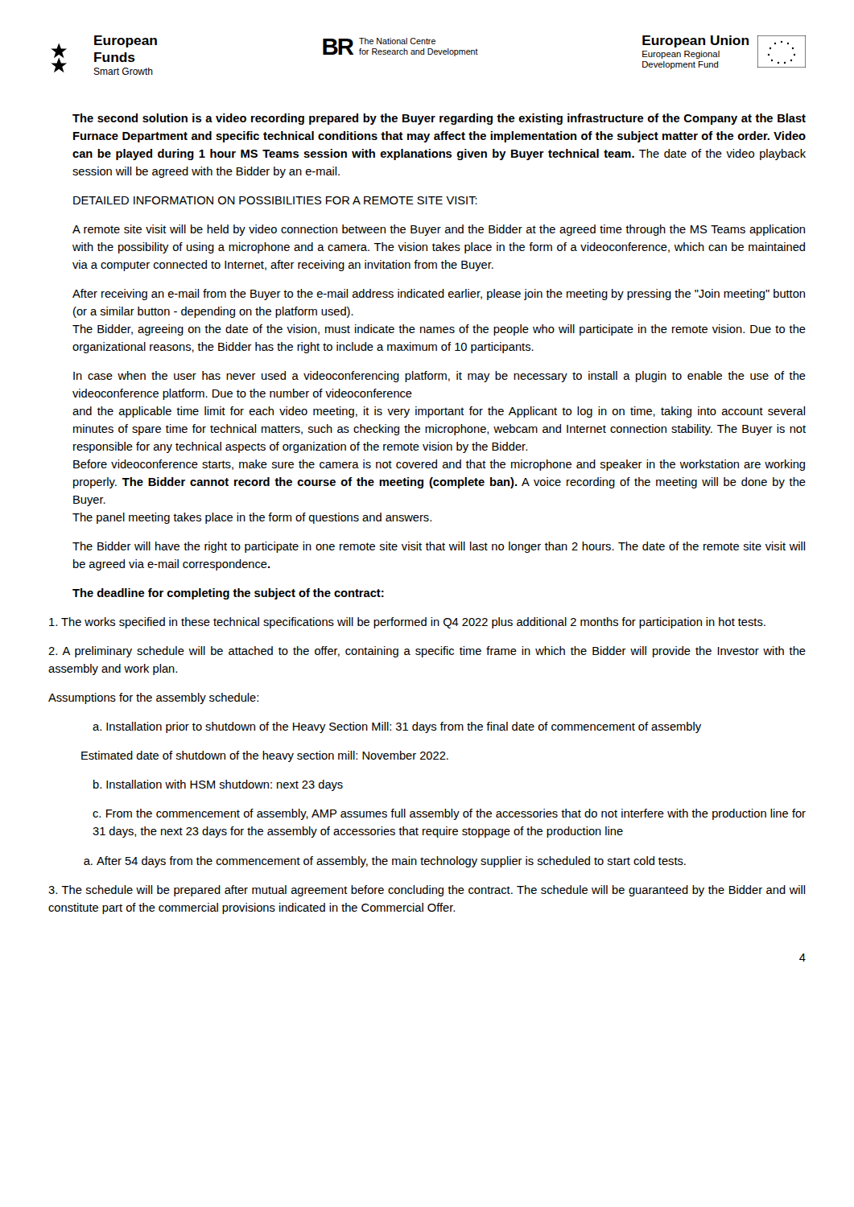European
Funds
Smart Growth
BR
The National Centre
for Research and Development
European Union
European Regional
Development Fund
The second solution is a video recording prepared by the Buyer regarding the existing infrastructure of the Company at the Blast Furnace Department and specific technical conditions that may affect the implementation of the subject matter of the order. Video can be played during 1 hour MS Teams session with explanations given by Buyer technical team. The date of the video playback session will be agreed with the Bidder by an e-mail.
DETAILED INFORMATION ON POSSIBILITIES FOR A REMOTE SITE VISIT:
A remote site visit will be held by video connection between the Buyer and the Bidder at the agreed time through the MS Teams application with the possibility of using a microphone and a camera. The vision takes place in the form of a videoconference, which can be maintained via a computer connected to Internet, after receiving an invitation from the Buyer.
After receiving an e-mail from the Buyer to the e-mail address indicated earlier, please join the meeting by pressing the "Join meeting" button (or a similar button - depending on the platform used).
The Bidder, agreeing on the date of the vision, must indicate the names of the people who will participate in the remote vision. Due to the organizational reasons, the Bidder has the right to include a maximum of 10 participants.
In case when the user has never used a videoconferencing platform, it may be necessary to install a plugin to enable the use of the videoconference platform. Due to the number of videoconference
and the applicable time limit for each video meeting, it is very important for the Applicant to log in on time, taking into account several minutes of spare time for technical matters, such as checking the microphone, webcam and Internet connection stability. The Buyer is not responsible for any technical aspects of organization of the remote vision by the Bidder.
Before videoconference starts, make sure the camera is not covered and that the microphone and speaker in the workstation are working properly. The Bidder cannot record the course of the meeting (complete ban). A voice recording of the meeting will be done by the Buyer.
The panel meeting takes place in the form of questions and answers.
The Bidder will have the right to participate in one remote site visit that will last no longer than 2 hours. The date of the remote site visit will be agreed via e-mail correspondence.
The deadline for completing the subject of the contract:
1. The works specified in these technical specifications will be performed in Q4 2022 plus additional 2 months for participation in hot tests.
2. A preliminary schedule will be attached to the offer, containing a specific time frame in which the Bidder will provide the Investor with the assembly and work plan.
Assumptions for the assembly schedule:
a. Installation prior to shutdown of the Heavy Section Mill: 31 days from the final date of commencement of assembly
Estimated date of shutdown of the heavy section mill: November 2022.
b. Installation with HSM shutdown: next 23 days
c. From the commencement of assembly, AMP assumes full assembly of the accessories that do not interfere with the production line for 31 days, the next 23 days for the assembly of accessories that require stoppage of the production line
After 54 days from the commencement of assembly, the main technology supplier is scheduled to start cold tests.
3. The schedule will be prepared after mutual agreement before concluding the contract. The schedule will be guaranteed by the Bidder and will constitute part of the commercial provisions indicated in the Commercial Offer.
4